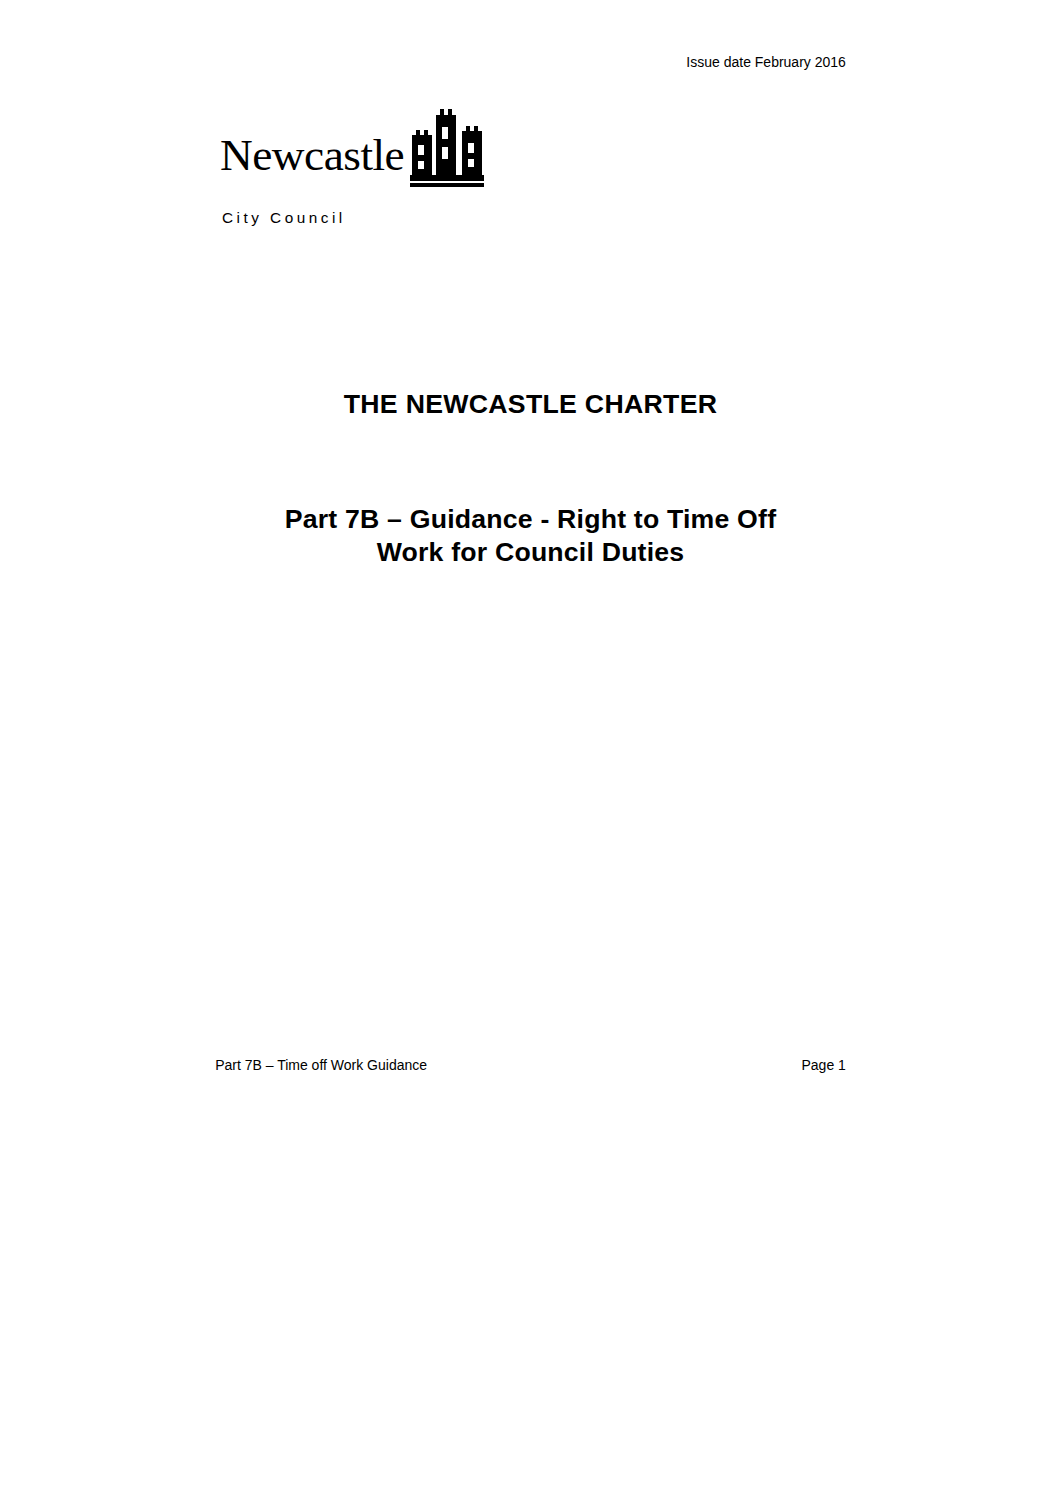Issue date February 2016
Newcastle
City Council
THE NEWCASTLE CHARTER
Part 7B – Guidance - Right to Time Off
Work for Council Duties
Part 7B – Time off Work Guidance Page 1